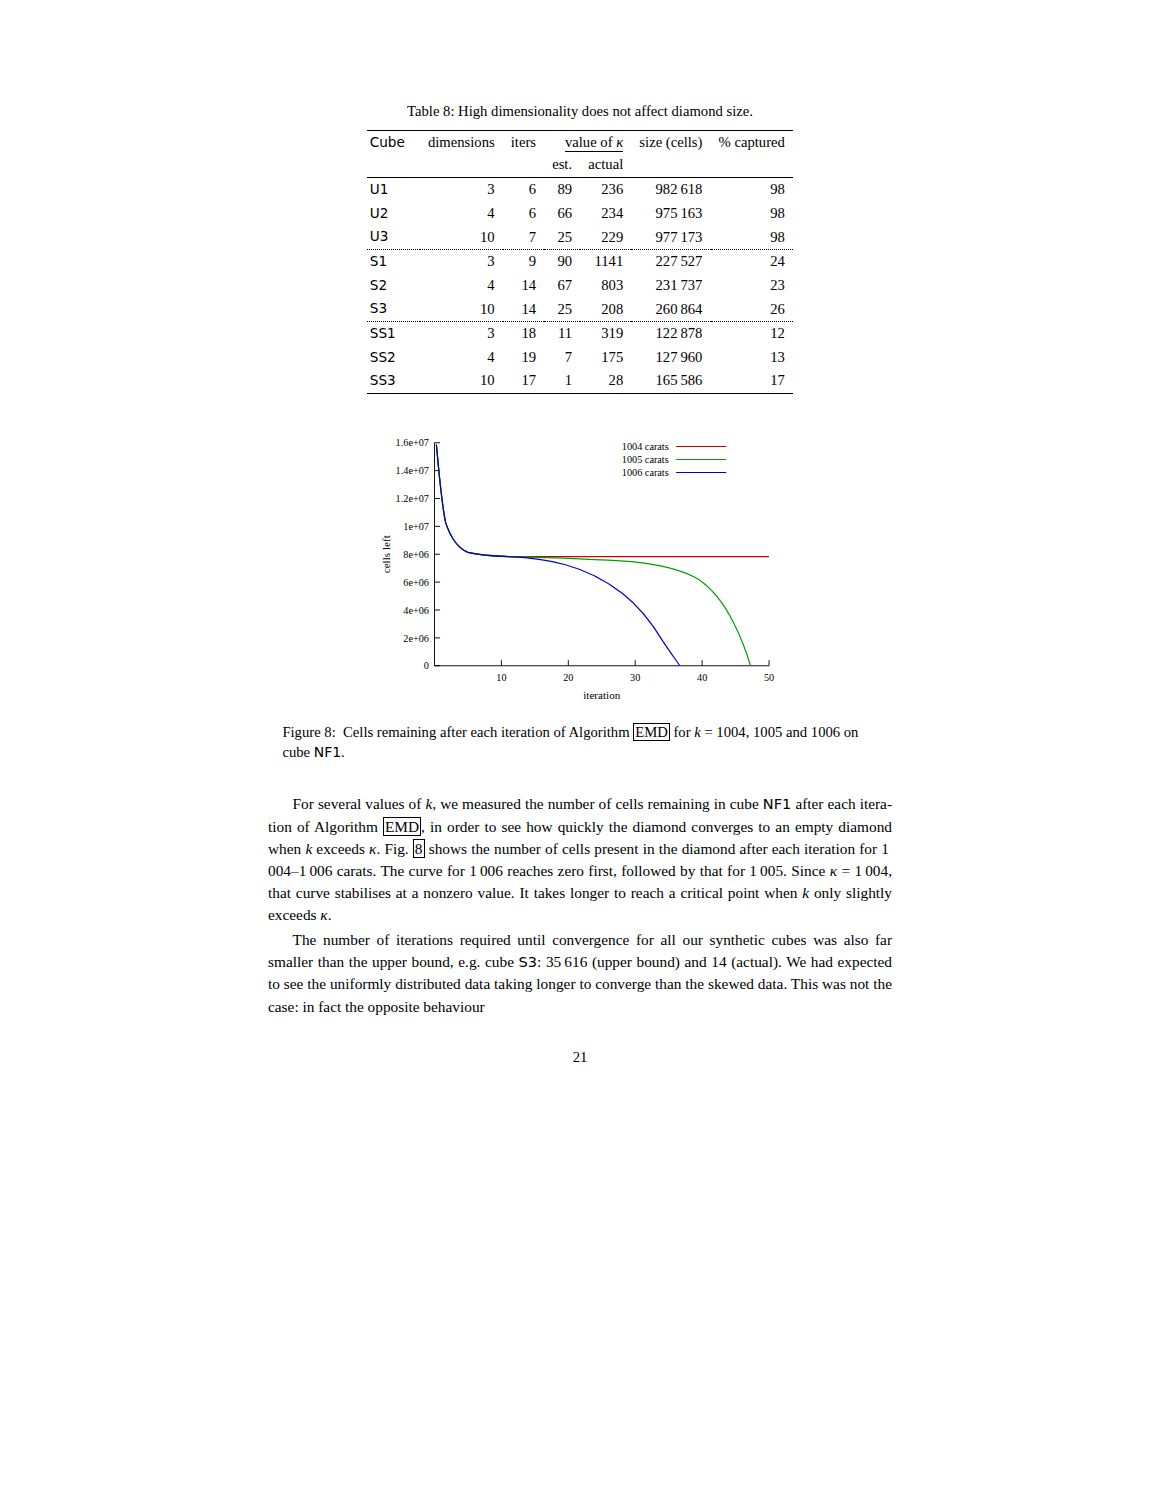Table 8: High dimensionality does not affect diamond size.
| Cube | dimensions | iters | value of κ | size (cells) | % captured |
| --- | --- | --- | --- | --- | --- |
| | | | est. | actual | | |
| U1 | 3 | 6 | 89 | 236 | 982 618 | 98 |
| U2 | 4 | 6 | 66 | 234 | 975 163 | 98 |
| U3 | 10 | 7 | 25 | 229 | 977 173 | 98 |
| S1 | 3 | 9 | 90 | 1141 | 227 527 | 24 |
| S2 | 4 | 14 | 67 | 803 | 231 737 | 23 |
| S3 | 10 | 14 | 25 | 208 | 260 864 | 26 |
| SS1 | 3 | 18 | 11 | 319 | 122 878 | 12 |
| SS2 | 4 | 19 | 7 | 175 | 127 960 | 13 |
| SS3 | 10 | 17 | 1 | 28 | 165 586 | 17 |
0 2e+06 4e+06 6e+06 8e+06 1e+07 1.2e+07 1.4e+07 1.6e+07 10 20 30 40 50 iteration cells left 1004 carats 1005 carats 1006 carats
Figure 8: Cells remaining after each iteration of Algorithm EMD for k = 1004, 1005 and 1006 on cube NF1.
For several values of k, we measured the number of cells remaining in cube NF1 after each iteration of Algorithm EMD, in order to see how quickly the diamond converges to an empty diamond when k exceeds κ. Fig. 8 shows the number of cells present in the diamond after each iteration for 1 004–1 006 carats. The curve for 1 006 reaches zero first, followed by that for 1 005. Since κ = 1 004, that curve stabilises at a nonzero value. It takes longer to reach a critical point when k only slightly exceeds κ.
The number of iterations required until convergence for all our synthetic cubes was also far smaller than the upper bound, e.g. cube S3: 35 616 (upper bound) and 14 (actual). We had expected to see the uniformly distributed data taking longer to converge than the skewed data. This was not the case: in fact the opposite behaviour
21